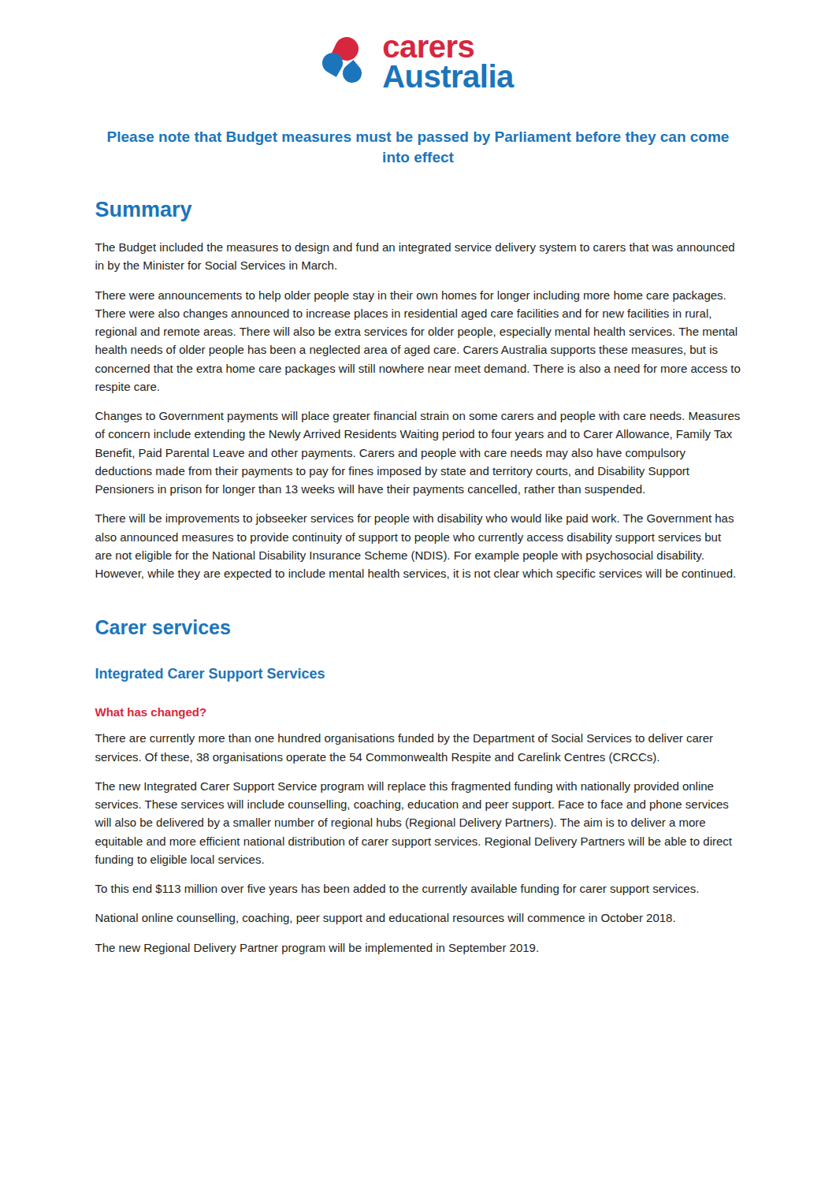carers
Australia
Please note that Budget measures must be passed by Parliament before they can come into effect
Summary
The Budget included the measures to design and fund an integrated service delivery system to carers that was announced in by the Minister for Social Services in March.
There were announcements to help older people stay in their own homes for longer including more home care packages. There were also changes announced to increase places in residential aged care facilities and for new facilities in rural, regional and remote areas. There will also be extra services for older people, especially mental health services. The mental health needs of older people has been a neglected area of aged care. Carers Australia supports these measures, but is concerned that the extra home care packages will still nowhere near meet demand. There is also a need for more access to respite care.
Changes to Government payments will place greater financial strain on some carers and people with care needs. Measures of concern include extending the Newly Arrived Residents Waiting period to four years and to Carer Allowance, Family Tax Benefit, Paid Parental Leave and other payments. Carers and people with care needs may also have compulsory deductions made from their payments to pay for fines imposed by state and territory courts, and Disability Support Pensioners in prison for longer than 13 weeks will have their payments cancelled, rather than suspended.
There will be improvements to jobseeker services for people with disability who would like paid work. The Government has also announced measures to provide continuity of support to people who currently access disability support services but are not eligible for the National Disability Insurance Scheme (NDIS). For example people with psychosocial disability. However, while they are expected to include mental health services, it is not clear which specific services will be continued.
Carer services
Integrated Carer Support Services
What has changed?
There are currently more than one hundred organisations funded by the Department of Social Services to deliver carer services. Of these, 38 organisations operate the 54 Commonwealth Respite and Carelink Centres (CRCCs).
The new Integrated Carer Support Service program will replace this fragmented funding with nationally provided online services. These services will include counselling, coaching, education and peer support. Face to face and phone services will also be delivered by a smaller number of regional hubs (Regional Delivery Partners). The aim is to deliver a more equitable and more efficient national distribution of carer support services. Regional Delivery Partners will be able to direct funding to eligible local services.
To this end $113 million over five years has been added to the currently available funding for carer support services.
National online counselling, coaching, peer support and educational resources will commence in October 2018.
The new Regional Delivery Partner program will be implemented in September 2019.